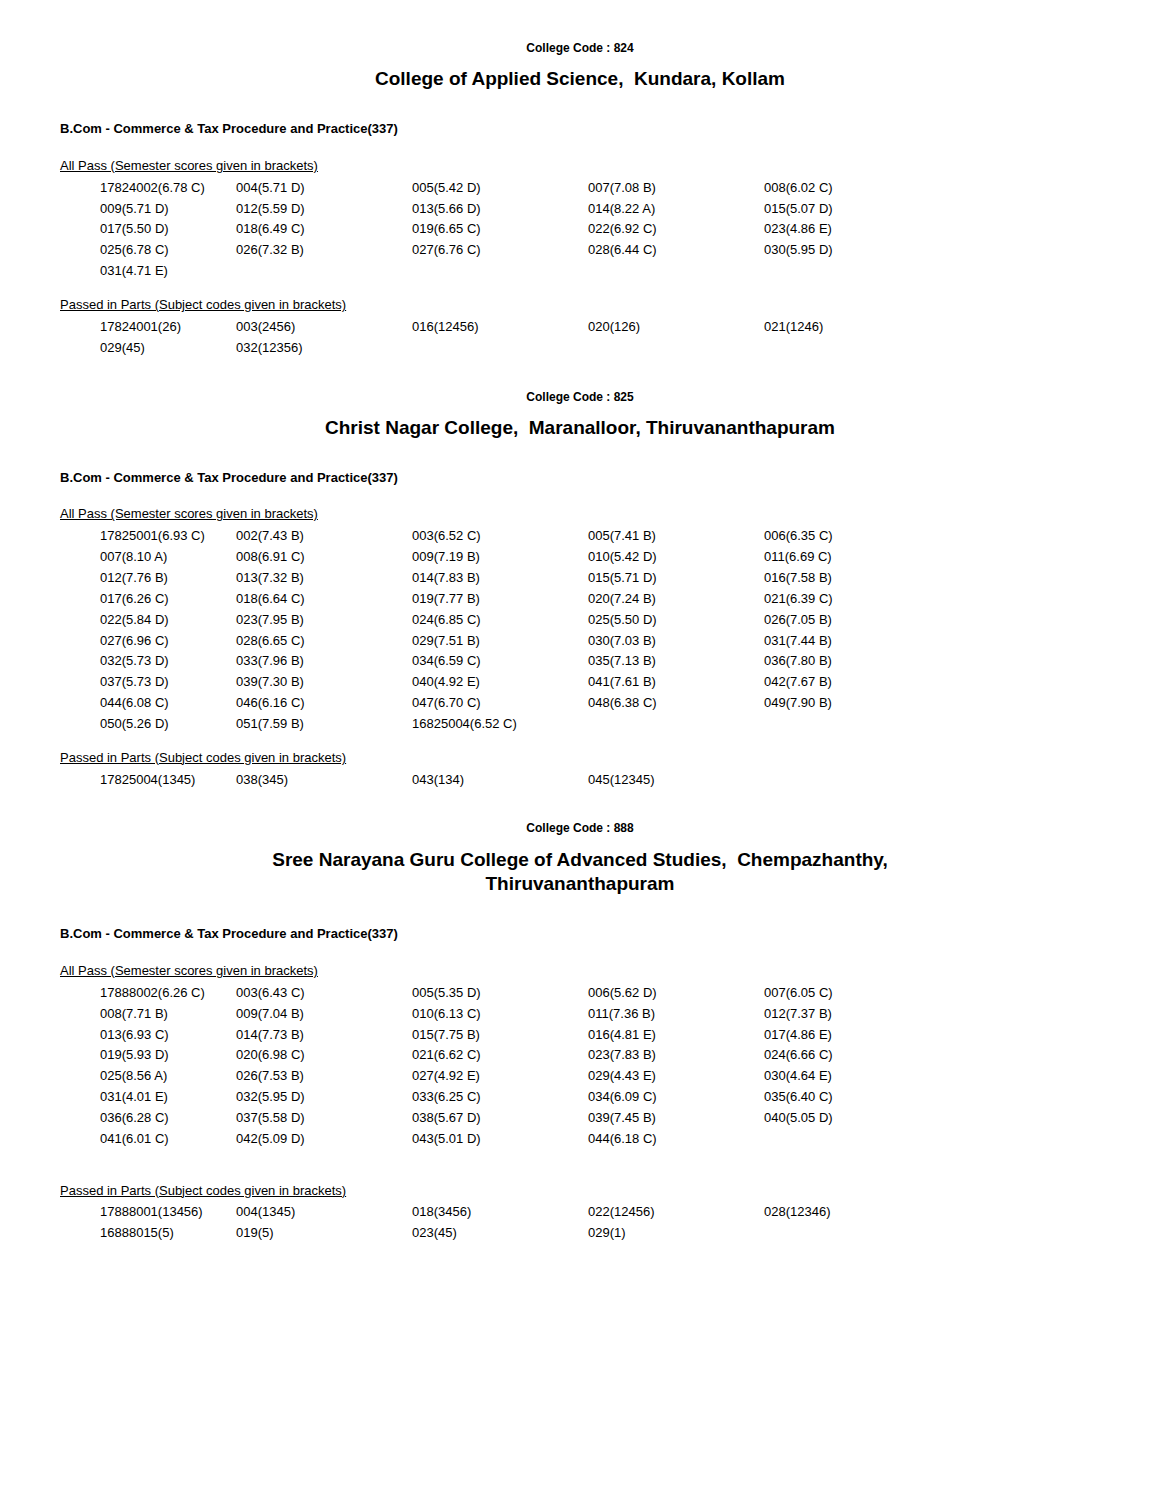College Code : 824
College of Applied Science, Kundara, Kollam
B.Com - Commerce & Tax Procedure and Practice(337)
All Pass (Semester scores given in brackets)
| 17824002(6.78 C) | 004(5.71 D) | 005(5.42 D) | 007(7.08 B) | 008(6.02 C) |
| 009(5.71 D) | 012(5.59 D) | 013(5.66 D) | 014(8.22 A) | 015(5.07 D) |
| 017(5.50 D) | 018(6.49 C) | 019(6.65 C) | 022(6.92 C) | 023(4.86 E) |
| 025(6.78 C) | 026(7.32 B) | 027(6.76 C) | 028(6.44 C) | 030(5.95 D) |
| 031(4.71 E) | | | | |
Passed in Parts (Subject codes given in brackets)
| 17824001(26) | 003(2456) | 016(12456) | 020(126) | 021(1246) |
| 029(45) | 032(12356) | | | |
College Code : 825
Christ Nagar College, Maranalloor, Thiruvananthapuram
B.Com - Commerce & Tax Procedure and Practice(337)
All Pass (Semester scores given in brackets)
| 17825001(6.93 C) | 002(7.43 B) | 003(6.52 C) | 005(7.41 B) | 006(6.35 C) |
| 007(8.10 A) | 008(6.91 C) | 009(7.19 B) | 010(5.42 D) | 011(6.69 C) |
| 012(7.76 B) | 013(7.32 B) | 014(7.83 B) | 015(5.71 D) | 016(7.58 B) |
| 017(6.26 C) | 018(6.64 C) | 019(7.77 B) | 020(7.24 B) | 021(6.39 C) |
| 022(5.84 D) | 023(7.95 B) | 024(6.85 C) | 025(5.50 D) | 026(7.05 B) |
| 027(6.96 C) | 028(6.65 C) | 029(7.51 B) | 030(7.03 B) | 031(7.44 B) |
| 032(5.73 D) | 033(7.96 B) | 034(6.59 C) | 035(7.13 B) | 036(7.80 B) |
| 037(5.73 D) | 039(7.30 B) | 040(4.92 E) | 041(7.61 B) | 042(7.67 B) |
| 044(6.08 C) | 046(6.16 C) | 047(6.70 C) | 048(6.38 C) | 049(7.90 B) |
| 050(5.26 D) | 051(7.59 B) | 16825004(6.52 C) | | |
Passed in Parts (Subject codes given in brackets)
| 17825004(1345) | 038(345) | 043(134) | 045(12345) | |
College Code : 888
Sree Narayana Guru College of Advanced Studies, Chempazhanthy,
Thiruvananthapuram
B.Com - Commerce & Tax Procedure and Practice(337)
All Pass (Semester scores given in brackets)
| 17888002(6.26 C) | 003(6.43 C) | 005(5.35 D) | 006(5.62 D) | 007(6.05 C) |
| 008(7.71 B) | 009(7.04 B) | 010(6.13 C) | 011(7.36 B) | 012(7.37 B) |
| 013(6.93 C) | 014(7.73 B) | 015(7.75 B) | 016(4.81 E) | 017(4.86 E) |
| 019(5.93 D) | 020(6.98 C) | 021(6.62 C) | 023(7.83 B) | 024(6.66 C) |
| 025(8.56 A) | 026(7.53 B) | 027(4.92 E) | 029(4.43 E) | 030(4.64 E) |
| 031(4.01 E) | 032(5.95 D) | 033(6.25 C) | 034(6.09 C) | 035(6.40 C) |
| 036(6.28 C) | 037(5.58 D) | 038(5.67 D) | 039(7.45 B) | 040(5.05 D) |
| 041(6.01 C) | 042(5.09 D) | 043(5.01 D) | 044(6.18 C) | |
Passed in Parts (Subject codes given in brackets)
| 17888001(13456) | 004(1345) | 018(3456) | 022(12456) | 028(12346) |
| 16888015(5) | 019(5) | 023(45) | 029(1) | |